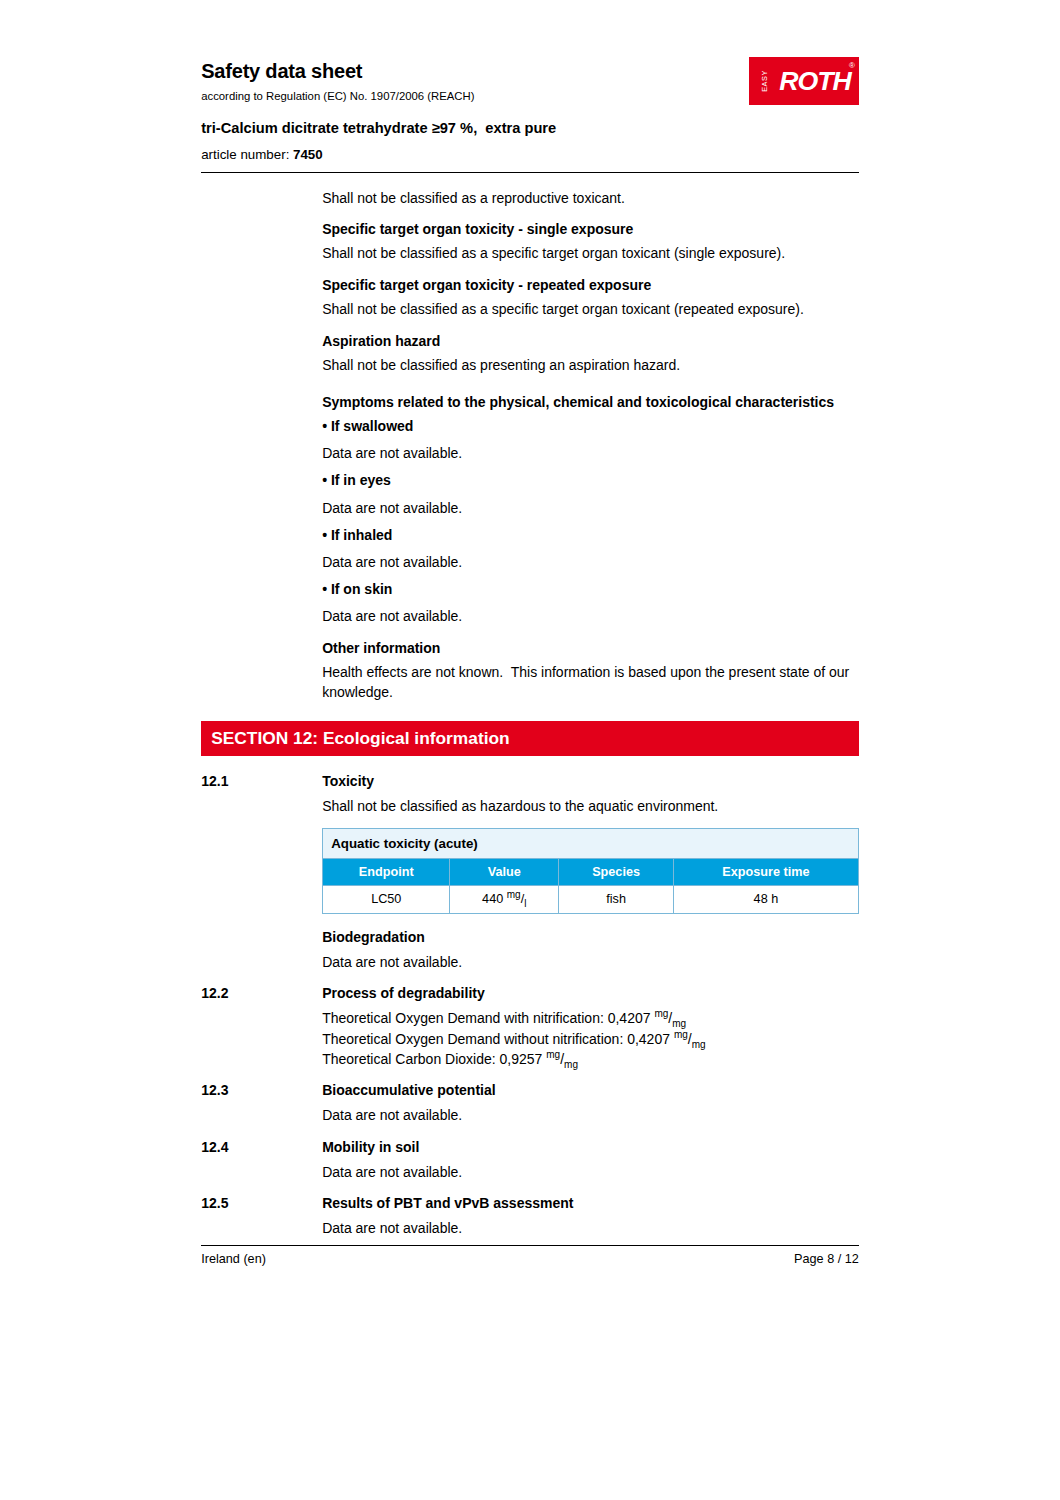Safety data sheet
according to Regulation (EC) No. 1907/2006 (REACH)
EASY
tri-Calcium dicitrate tetrahydrate ≥97 %, extra pure
article number: 7450
Shall not be classified as a reproductive toxicant.
Specific target organ toxicity - single exposure
Shall not be classified as a specific target organ toxicant (single exposure).
Specific target organ toxicity - repeated exposure
Shall not be classified as a specific target organ toxicant (repeated exposure).
Aspiration hazard
Shall not be classified as presenting an aspiration hazard.
Symptoms related to the physical, chemical and toxicological characteristics
• If swallowed
Data are not available.
• If in eyes
Data are not available.
• If inhaled
Data are not available.
• If on skin
Data are not available.
Other information
Health effects are not known. This information is based upon the present state of our knowledge.
SECTION 12: Ecological information
12.1
Toxicity
Shall not be classified as hazardous to the aquatic environment.
Aquatic toxicity (acute)
| Endpoint | Value | Species | Exposure time |
| --- | --- | --- | --- |
| LC50 | 440 mg / l | fish | 48 h |
Biodegradation
Data are not available.
12.2
Process of degradability
Theoretical Oxygen Demand with nitrification: 0,4207 mg/mg
Theoretical Oxygen Demand without nitrification: 0,4207 mg/mg
Theoretical Carbon Dioxide: 0,9257 mg/mg
12.3
Bioaccumulative potential
Data are not available.
12.4
Mobility in soil
Data are not available.
12.5
Results of PBT and vPvB assessment
Data are not available.
Ireland (en) Page 8 / 12